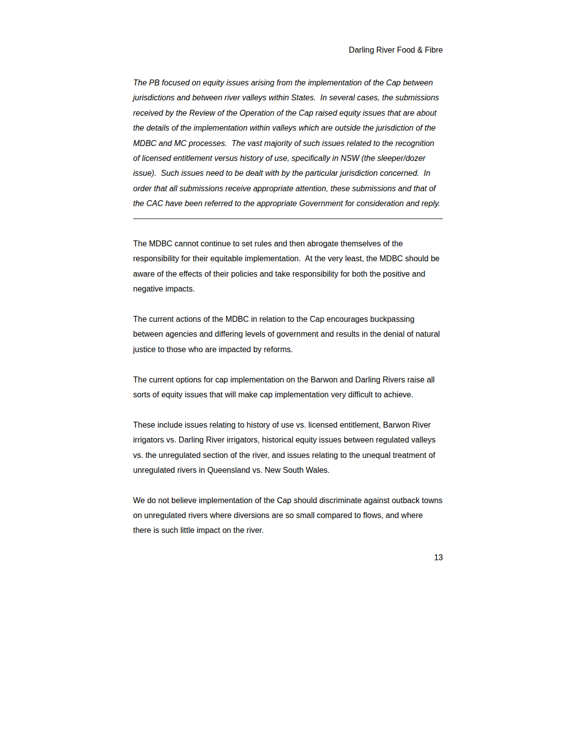Darling River Food & Fibre
The PB focused on equity issues arising from the implementation of the Cap between jurisdictions and between river valleys within States. In several cases, the submissions received by the Review of the Operation of the Cap raised equity issues that are about the details of the implementation within valleys which are outside the jurisdiction of the MDBC and MC processes. The vast majority of such issues related to the recognition of licensed entitlement versus history of use, specifically in NSW (the sleeper/dozer issue). Such issues need to be dealt with by the particular jurisdiction concerned. In order that all submissions receive appropriate attention, these submissions and that of the CAC have been referred to the appropriate Government for consideration and reply.
The MDBC cannot continue to set rules and then abrogate themselves of the responsibility for their equitable implementation. At the very least, the MDBC should be aware of the effects of their policies and take responsibility for both the positive and negative impacts.
The current actions of the MDBC in relation to the Cap encourages buckpassing between agencies and differing levels of government and results in the denial of natural justice to those who are impacted by reforms.
The current options for cap implementation on the Barwon and Darling Rivers raise all sorts of equity issues that will make cap implementation very difficult to achieve.
These include issues relating to history of use vs. licensed entitlement, Barwon River irrigators vs. Darling River irrigators, historical equity issues between regulated valleys vs. the unregulated section of the river, and issues relating to the unequal treatment of unregulated rivers in Queensland vs. New South Wales.
We do not believe implementation of the Cap should discriminate against outback towns on unregulated rivers where diversions are so small compared to flows, and where there is such little impact on the river.
13